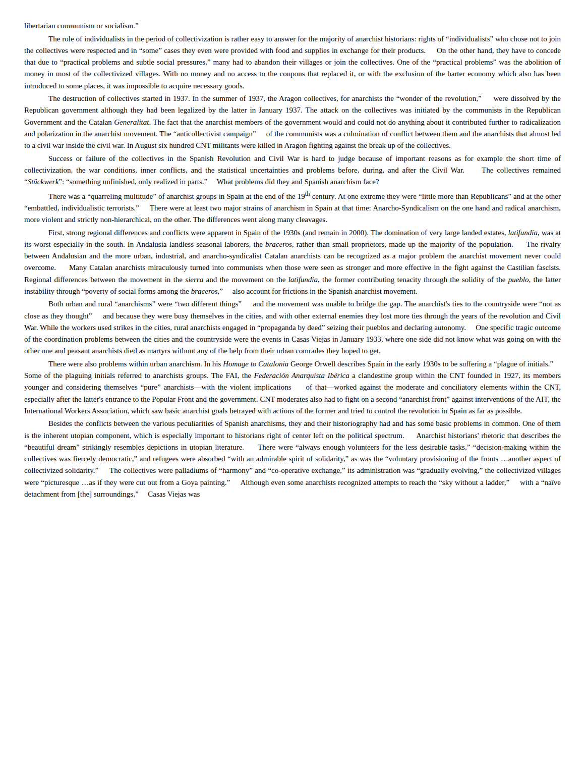libertarian communism or socialism.”
The role of individualists in the period of collectivization is rather easy to answer for the majority of anarchist historians: rights of “individualists” who chose not to join the collectives were respected and in “some” cases they even were provided with food and supplies in exchange for their products. On the other hand, they have to concede that due to “practical problems and subtle social pressures,” many had to abandon their villages or join the collectives. One of the “practical problems” was the abolition of money in most of the collectivized villages. With no money and no access to the coupons that replaced it, or with the exclusion of the barter economy which also has been introduced to some places, it was impossible to acquire necessary goods.
The destruction of collectives started in 1937. In the summer of 1937, the Aragon collectives, for anarchists the “wonder of the revolution,” were dissolved by the Republican government although they had been legalized by the latter in January 1937. The attack on the collectives was initiated by the communists in the Republican Government and the Catalan Generalitat. The fact that the anarchist members of the government would and could not do anything about it contributed further to radicalization and polarization in the anarchist movement. The “anticollectivist campaign” of the communists was a culmination of conflict between them and the anarchists that almost led to a civil war inside the civil war. In August six hundred CNT militants were killed in Aragon fighting against the break up of the collectives.
Success or failure of the collectives in the Spanish Revolution and Civil War is hard to judge because of important reasons as for example the short time of collectivization, the war conditions, inner conflicts, and the statistical uncertainties and problems before, during, and after the Civil War. The collectives remained “Stückwerk”: “something unfinished, only realized in parts.” What problems did they and Spanish anarchism face?
There was a “quarreling multitude” of anarchist groups in Spain at the end of the 19th century. At one extreme they were “little more than Republicans” and at the other “embattled, individualistic terrorists.” There were at least two major strains of anarchism in Spain at that time: Anarcho-Syndicalism on the one hand and radical anarchism, more violent and strictly non-hierarchical, on the other. The differences went along many cleavages.
First, strong regional differences and conflicts were apparent in Spain of the 1930s (and remain in 2000). The domination of very large landed estates, latifundia, was at its worst especially in the south. In Andalusia landless seasonal laborers, the braceros, rather than small proprietors, made up the majority of the population. The rivalry between Andalusian and the more urban, industrial, and anarcho-syndicalist Catalan anarchists can be recognized as a major problem the anarchist movement never could overcome. Many Catalan anarchists miraculously turned into communists when those were seen as stronger and more effective in the fight against the Castilian fascists. Regional differences between the movement in the sierra and the movement on the latifundia, the former contributing tenacity through the solidity of the pueblo, the latter instability through “poverty of social forms among the braceros,” also account for frictions in the Spanish anarchist movement.
Both urban and rural “anarchisms” were “two different things” and the movement was unable to bridge the gap. The anarchist's ties to the countryside were “not as close as they thought” and because they were busy themselves in the cities, and with other external enemies they lost more ties through the years of the revolution and Civil War. While the workers used strikes in the cities, rural anarchists engaged in “propaganda by deed” seizing their pueblos and declaring autonomy. One specific tragic outcome of the coordination problems between the cities and the countryside were the events in Casas Viejas in January 1933, where one side did not know what was going on with the other one and peasant anarchists died as martyrs without any of the help from their urban comrades they hoped to get.
There were also problems within urban anarchism. In his Homage to Catalonia George Orwell describes Spain in the early 1930s to be suffering a “plague of initials.” Some of the plaguing initials referred to anarchists groups. The FAI, the Federación Anarquista Ibérica a clandestine group within the CNT founded in 1927, its members younger and considering themselves “pure” anarchists—with the violent implications of that—worked against the moderate and conciliatory elements within the CNT, especially after the latter's entrance to the Popular Front and the government. CNT moderates also had to fight on a second “anarchist front” against interventions of the AIT, the International Workers Association, which saw basic anarchist goals betrayed with actions of the former and tried to control the revolution in Spain as far as possible.
Besides the conflicts between the various peculiarities of Spanish anarchisms, they and their historiography had and has some basic problems in common. One of them is the inherent utopian component, which is especially important to historians right of center left on the political spectrum. Anarchist historians' rhetoric that describes the “beautiful dream” strikingly resembles depictions in utopian literature. There were “always enough volunteers for the less desirable tasks,” “decision-making within the collectives was fiercely democratic,” and refugees were absorbed “with an admirable spirit of solidarity,” as was the “voluntary provisioning of the fronts …another aspect of collectivized solidarity.” The collectives were palladiums of “harmony” and “co-operative exchange,” its administration was “gradually evolving,” the collectivized villages were “picturesque …as if they were cut out from a Goya painting.” Although even some anarchists recognized attempts to reach the “sky without a ladder,” with a “naïve detachment from [the] surroundings,” Casas Viejas was